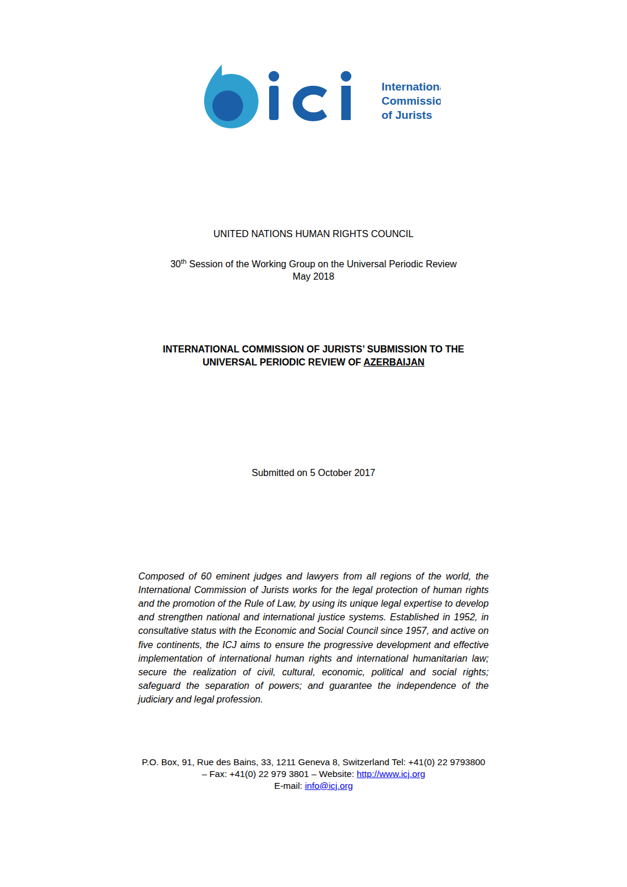International Commission of Jurists
UNITED NATIONS HUMAN RIGHTS COUNCIL
30th Session of the Working Group on the Universal Periodic Review
May 2018
INTERNATIONAL COMMISSION OF JURISTS’ SUBMISSION TO THE
UNIVERSAL PERIODIC REVIEW OF AZERBAIJAN
Submitted on 5 October 2017
Composed of 60 eminent judges and lawyers from all regions of the world, the International Commission of Jurists works for the legal protection of human rights and the promotion of the Rule of Law, by using its unique legal expertise to develop and strengthen national and international justice systems. Established in 1952, in consultative status with the Economic and Social Council since 1957, and active on five continents, the ICJ aims to ensure the progressive development and effective implementation of international human rights and international humanitarian law; secure the realization of civil, cultural, economic, political and social rights; safeguard the separation of powers; and guarantee the independence of the judiciary and legal profession.
P.O. Box, 91, Rue des Bains, 33, 1211 Geneva 8, Switzerland Tel: +41(0) 22 9793800 – Fax: +41(0) 22 979 3801 – Website: http://www.icj.org
E-mail: info@icj.org